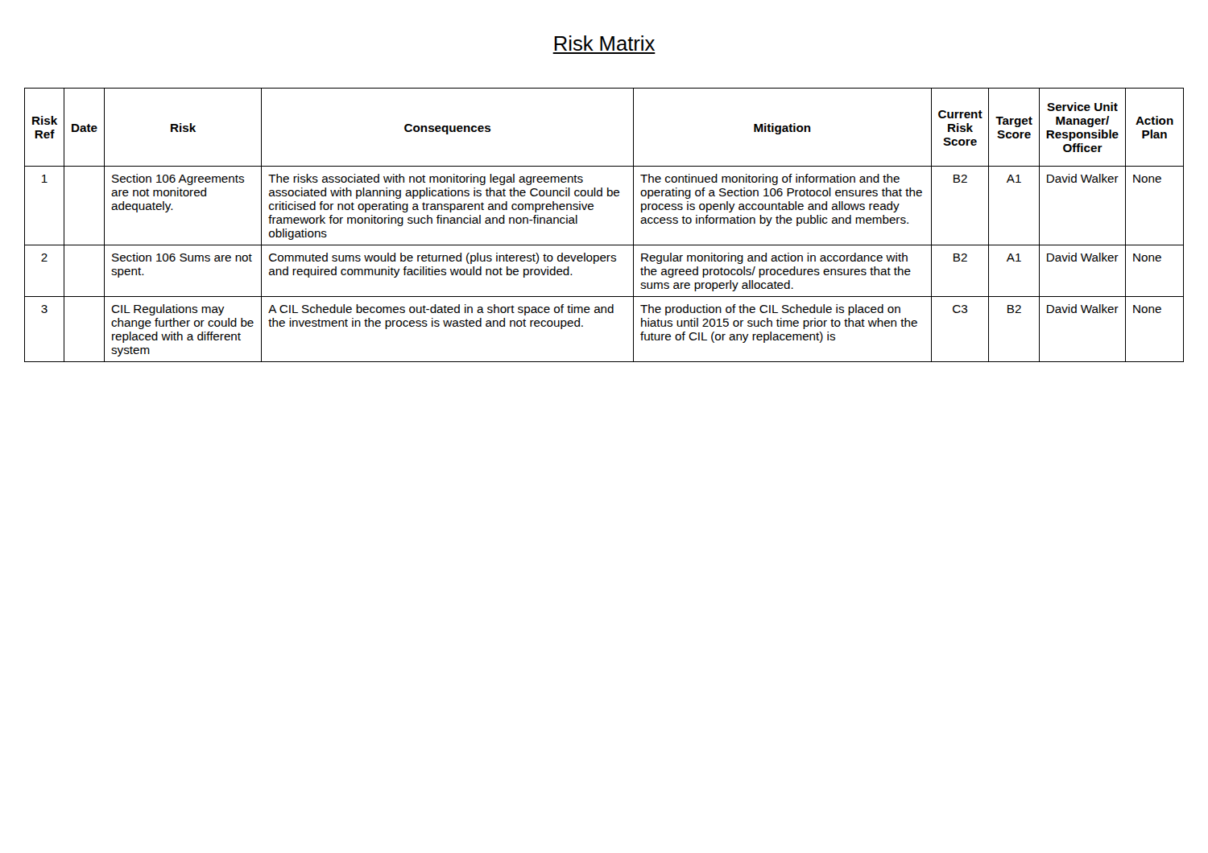Risk Matrix
| Risk Ref | Date | Risk | Consequences | Mitigation | Current Risk Score | Target Score | Service Unit Manager/ Responsible Officer | Action Plan |
| --- | --- | --- | --- | --- | --- | --- | --- | --- |
| 1 | | Section 106 Agreements are not monitored adequately. | The risks associated with not monitoring legal agreements associated with planning applications is that the Council could be criticised for not operating a transparent and comprehensive framework for monitoring such financial and non-financial obligations | The continued monitoring of information and the operating of a Section 106 Protocol ensures that the process is openly accountable and allows ready access to information by the public and members. | B2 | A1 | David Walker | None |
| 2 | | Section 106 Sums are not spent. | Commuted sums would be returned (plus interest) to developers and required community facilities would not be provided. | Regular monitoring and action in accordance with the agreed protocols/ procedures ensures that the sums are properly allocated. | B2 | A1 | David Walker | None |
| 3 | | CIL Regulations may change further or could be replaced with a different system | A CIL Schedule becomes out-dated in a short space of time and the investment in the process is wasted and not recouped. | The production of the CIL Schedule is placed on hiatus until 2015 or such time prior to that when the future of CIL (or any replacement) is | C3 | B2 | David Walker | None |